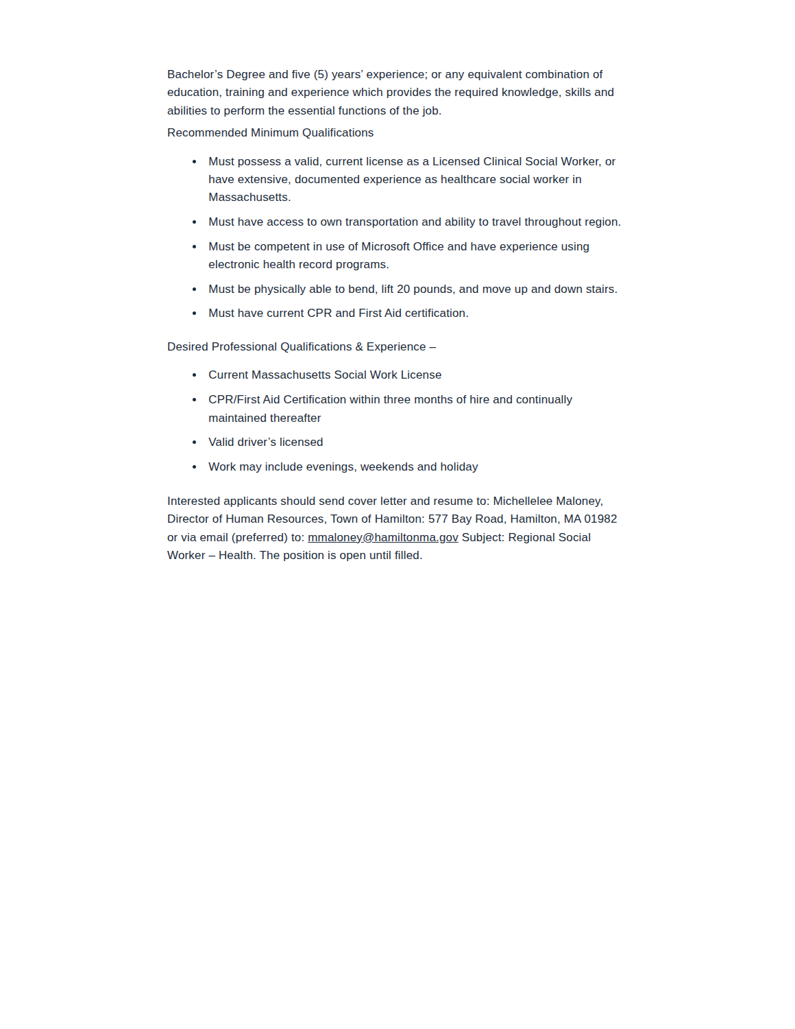Bachelor’s Degree and five (5) years’ experience; or any equivalent combination of education, training and experience which provides the required knowledge, skills and abilities to perform the essential functions of the job.
Recommended Minimum Qualifications
Must possess a valid, current license as a Licensed Clinical Social Worker, or have extensive, documented experience as healthcare social worker in Massachusetts.
Must have access to own transportation and ability to travel throughout region.
Must be competent in use of Microsoft Office and have experience using electronic health record programs.
Must be physically able to bend, lift 20 pounds, and move up and down stairs.
Must have current CPR and First Aid certification.
Desired Professional Qualifications & Experience –
Current Massachusetts Social Work License
CPR/First Aid Certification within three months of hire and continually maintained thereafter
Valid driver’s licensed
Work may include evenings, weekends and holiday
Interested applicants should send cover letter and resume to: Michellelee Maloney, Director of Human Resources, Town of Hamilton: 577 Bay Road, Hamilton, MA 01982 or via email (preferred) to: mmaloney@hamiltonma.gov Subject: Regional Social Worker – Health. The position is open until filled.